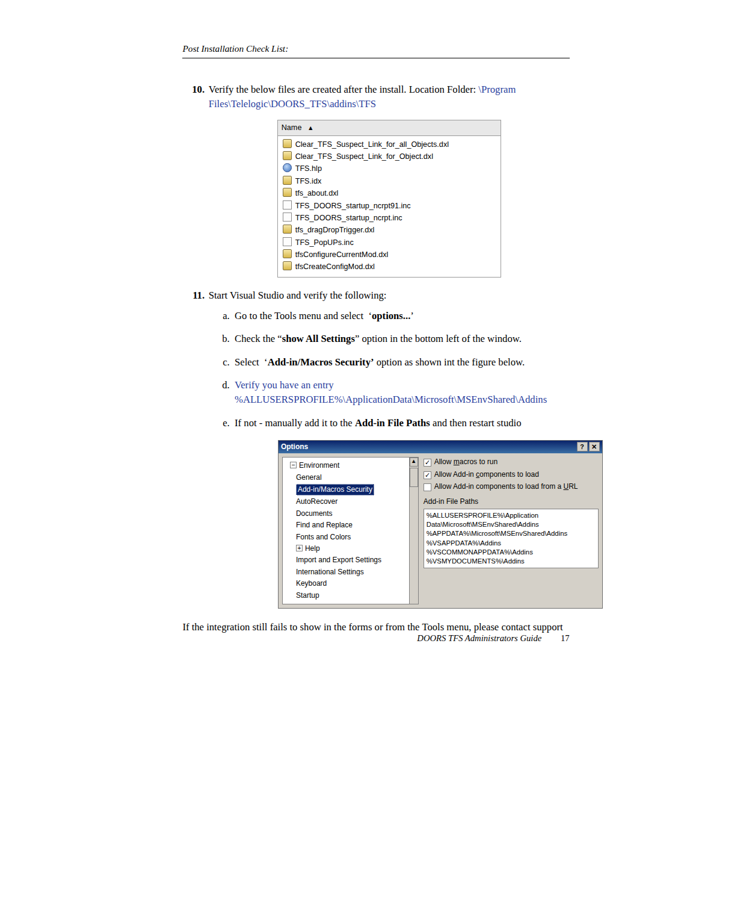Post Installation Check List:
10. Verify the below files are created after the install. Location Folder: \Program Files\Telelogic\DOORS_TFS\addins\TFS
Name ▲
Clear_TFS_Suspect_Link_for_all_Objects.dxl
Clear_TFS_Suspect_Link_for_Object.dxl
TFS.hlp
TFS.idx
tfs_about.dxl
TFS_DOORS_startup_ncrpt91.inc
TFS_DOORS_startup_ncrpt.inc
tfs_dragDropTrigger.dxl
TFS_PopUPs.inc
tfsConfigureCurrentMod.dxl
tfsCreateConfigMod.dxl
11. Start Visual Studio and verify the following:
a. Go to the Tools menu and select ‘options...’
b. Check the “show All Settings” option in the bottom left of the window.
c. Select ‘Add-in/Macros Security’ option as shown int the figure below.
d. Verify you have an entry %ALLUSERSPROFILE%\ApplicationData\Microsoft\MSEnvShared\Addins
e. If not - manually add it to the Add-in File Paths and then restart studio
Options ?✕
−Environment
General
Add-in/Macros Security
AutoRecover
Documents
Find and Replace
Fonts and Colors
+Help
Import and Export Settings
International Settings
Keyboard
Startup
▲
✓Allow macros to run
✓Allow Add-in components to load
Allow Add-in components to load from a URL
Add-in File Paths
%ALLUSERSPROFILE%\Application Data\Microsoft\MSEnvShared\Addins
%APPDATA%\Microsoft\MSEnvShared\Addins
%VSAPPDATA%\Addins
%VSCOMMONAPPDATA%\Addins
%VSMYDOCUMENTS%\Addins
If the integration still fails to show in the forms or from the Tools menu, please contact support
DOORS TFS Administrators Guide 17